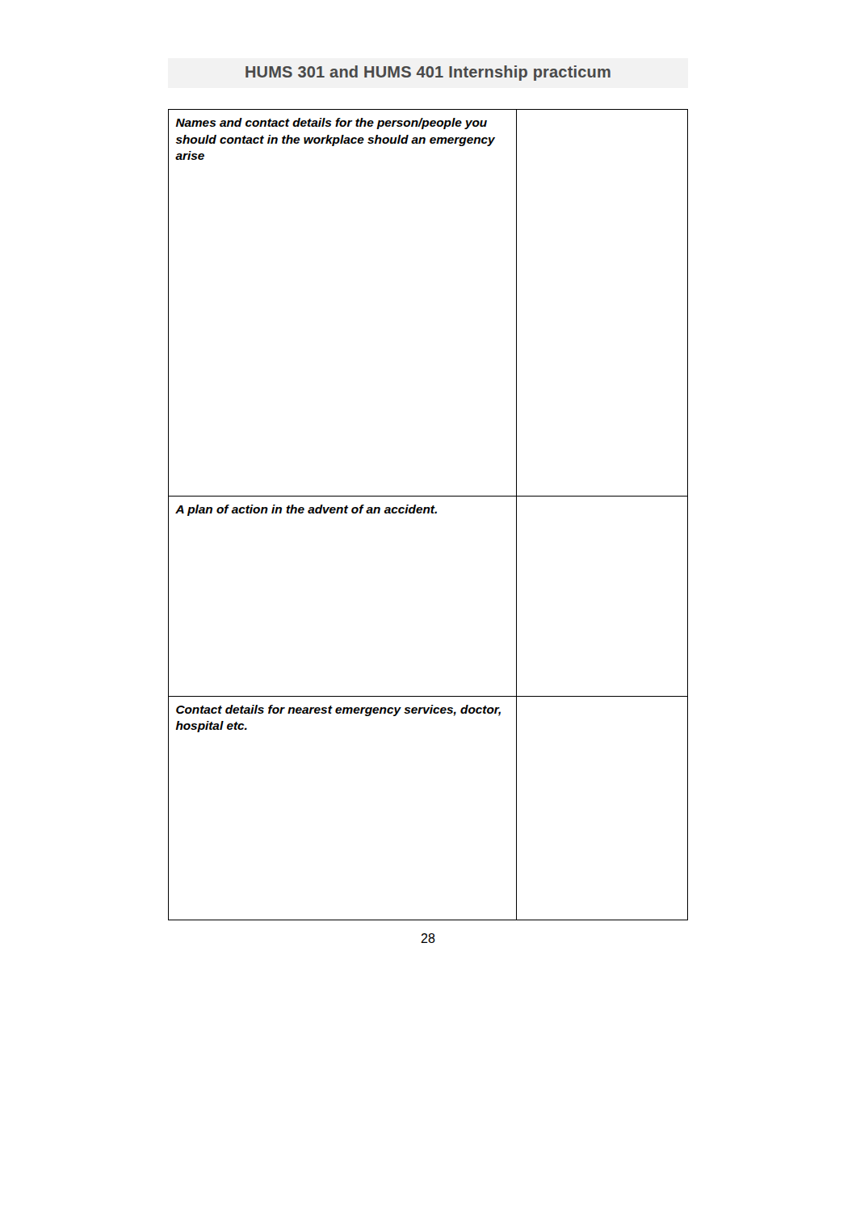HUMS 301 and HUMS 401 Internship practicum
| Names and contact details for the person/people you should contact in the workplace should an emergency arise | |
| A plan of action in the advent of an accident. | |
| Contact details for nearest emergency services, doctor, hospital etc . | |
28